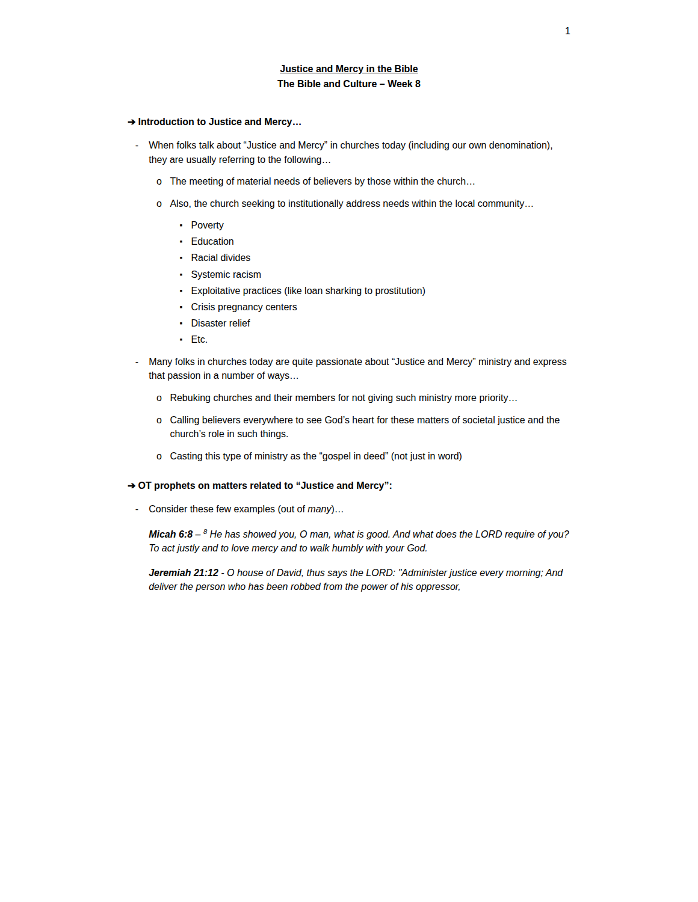1
Justice and Mercy in the Bible
The Bible and Culture – Week 8
➔ Introduction to Justice and Mercy…
When folks talk about “Justice and Mercy” in churches today (including our own denomination), they are usually referring to the following…
The meeting of material needs of believers by those within the church…
Also, the church seeking to institutionally address needs within the local community…
Poverty
Education
Racial divides
Systemic racism
Exploitative practices (like loan sharking to prostitution)
Crisis pregnancy centers
Disaster relief
Etc.
Many folks in churches today are quite passionate about “Justice and Mercy” ministry and express that passion in a number of ways…
Rebuking churches and their members for not giving such ministry more priority…
Calling believers everywhere to see God’s heart for these matters of societal justice and the church’s role in such things.
Casting this type of ministry as the “gospel in deed” (not just in word)
➔ OT prophets on matters related to “Justice and Mercy”:
Consider these few examples (out of many)…
Micah 6:8 – 8 He has showed you, O man, what is good. And what does the LORD require of you? To act justly and to love mercy and to walk humbly with your God.
Jeremiah 21:12 - O house of David, thus says the LORD: "Administer justice every morning; And deliver the person who has been robbed from the power of his oppressor,